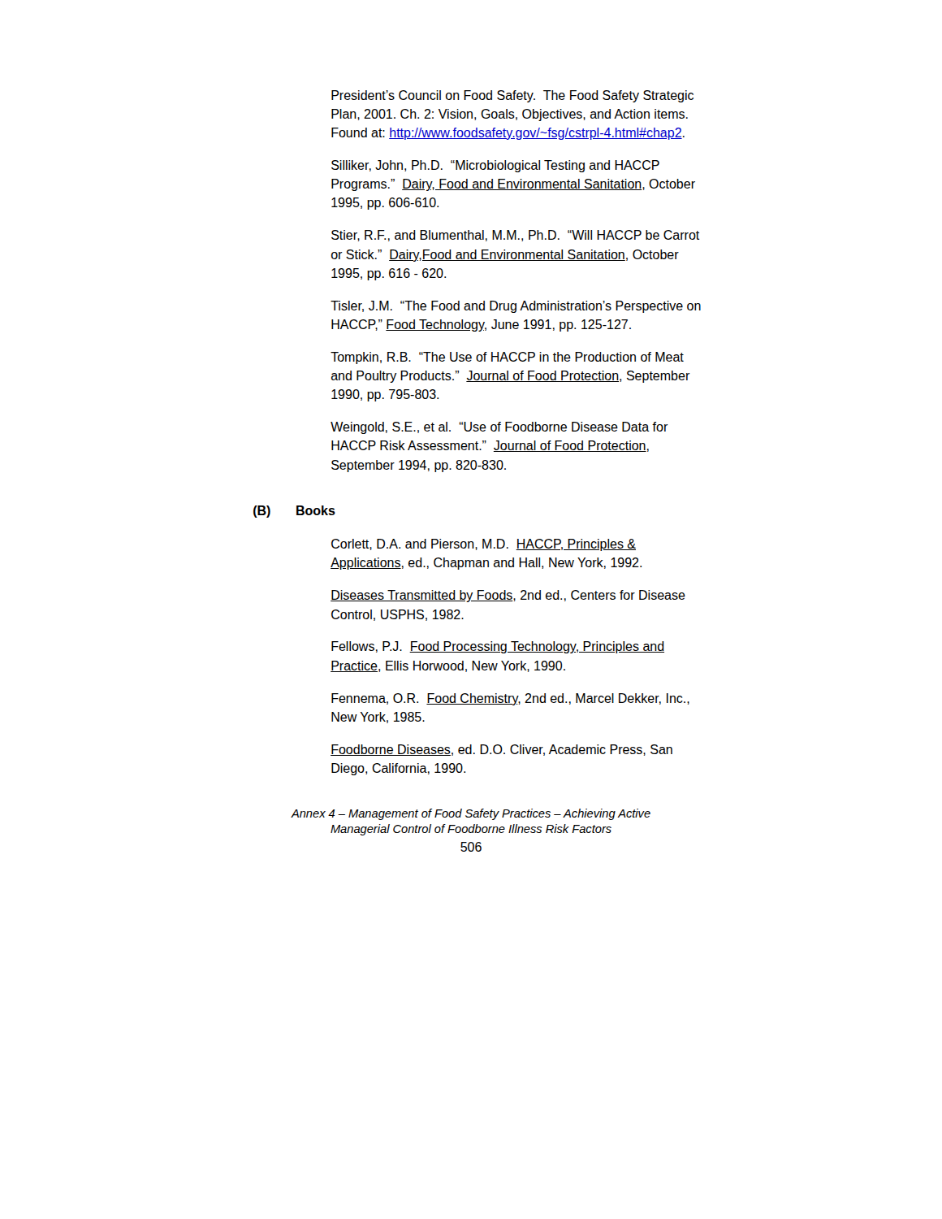President’s Council on Food Safety. The Food Safety Strategic Plan, 2001. Ch. 2: Vision, Goals, Objectives, and Action items. Found at: http://www.foodsafety.gov/~fsg/cstrpl-4.html#chap2.
Silliker, John, Ph.D. “Microbiological Testing and HACCP Programs.” Dairy, Food and Environmental Sanitation, October 1995, pp. 606-610.
Stier, R.F., and Blumenthal, M.M., Ph.D. “Will HACCP be Carrot or Stick.” Dairy,Food and Environmental Sanitation, October 1995, pp. 616 - 620.
Tisler, J.M. “The Food and Drug Administration’s Perspective on HACCP,” Food Technology, June 1991, pp. 125-127.
Tompkin, R.B. “The Use of HACCP in the Production of Meat and Poultry Products.” Journal of Food Protection, September 1990, pp. 795-803.
Weingold, S.E., et al. “Use of Foodborne Disease Data for HACCP Risk Assessment.” Journal of Food Protection, September 1994, pp. 820-830.
(B) Books
Corlett, D.A. and Pierson, M.D. HACCP, Principles & Applications, ed., Chapman and Hall, New York, 1992.
Diseases Transmitted by Foods, 2nd ed., Centers for Disease Control, USPHS, 1982.
Fellows, P.J. Food Processing Technology, Principles and Practice, Ellis Horwood, New York, 1990.
Fennema, O.R. Food Chemistry, 2nd ed., Marcel Dekker, Inc., New York, 1985.
Foodborne Diseases, ed. D.O. Cliver, Academic Press, San Diego, California, 1990.
Annex 4 – Management of Food Safety Practices – Achieving Active
Managerial Control of Foodborne Illness Risk Factors
506